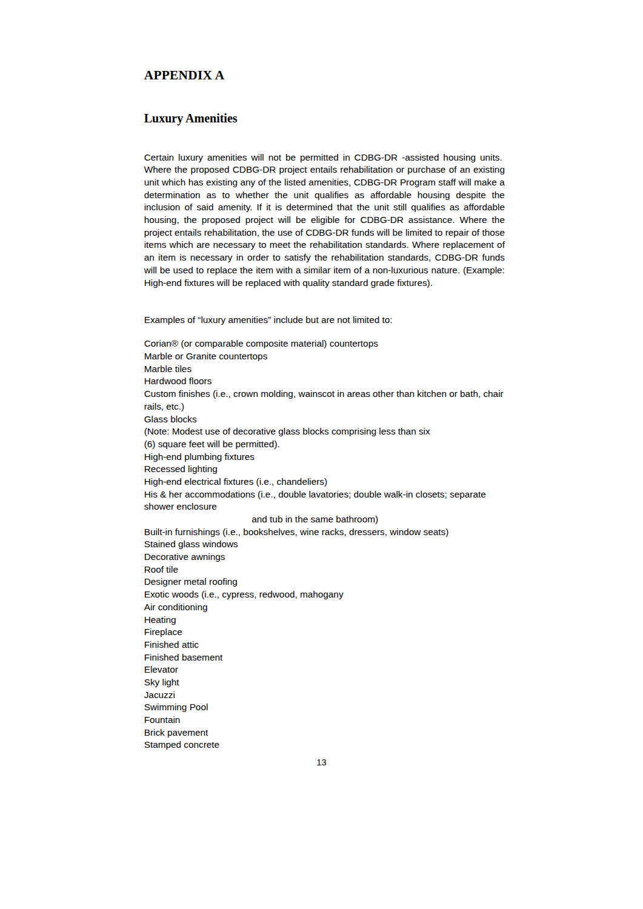APPENDIX A
Luxury Amenities
Certain luxury amenities will not be permitted in CDBG-DR -assisted housing units. Where the proposed CDBG-DR project entails rehabilitation or purchase of an existing unit which has existing any of the listed amenities, CDBG-DR Program staff will make a determination as to whether the unit qualifies as affordable housing despite the inclusion of said amenity. If it is determined that the unit still qualifies as affordable housing, the proposed project will be eligible for CDBG-DR assistance. Where the project entails rehabilitation, the use of CDBG-DR funds will be limited to repair of those items which are necessary to meet the rehabilitation standards. Where replacement of an item is necessary in order to satisfy the rehabilitation standards, CDBG-DR funds will be used to replace the item with a similar item of a non-luxurious nature. (Example: High-end fixtures will be replaced with quality standard grade fixtures).
Examples of “luxury amenities” include but are not limited to:
Corian® (or comparable composite material) countertops
Marble or Granite countertops
Marble tiles
Hardwood floors
Custom finishes (i.e., crown molding, wainscot in areas other than kitchen or bath, chair rails, etc.)
Glass blocks(Note: Modest use of decorative glass blocks comprising less than six (6) square feet will be permitted).
High-end plumbing fixtures
Recessed lighting
High-end electrical fixtures (i.e., chandeliers)
His & her accommodations (i.e., double lavatories; double walk-in closets; separate shower enclosure and tub in the same bathroom)
Built-in furnishings (i.e., bookshelves, wine racks, dressers, window seats)
Stained glass windows
Decorative awnings
Roof tile
Designer metal roofing
Exotic woods (i.e., cypress, redwood, mahogany
Air conditioning
Heating
Fireplace
Finished attic
Finished basement
Elevator
Sky light
Jacuzzi
Swimming Pool
Fountain
Brick pavement
Stamped concrete
13